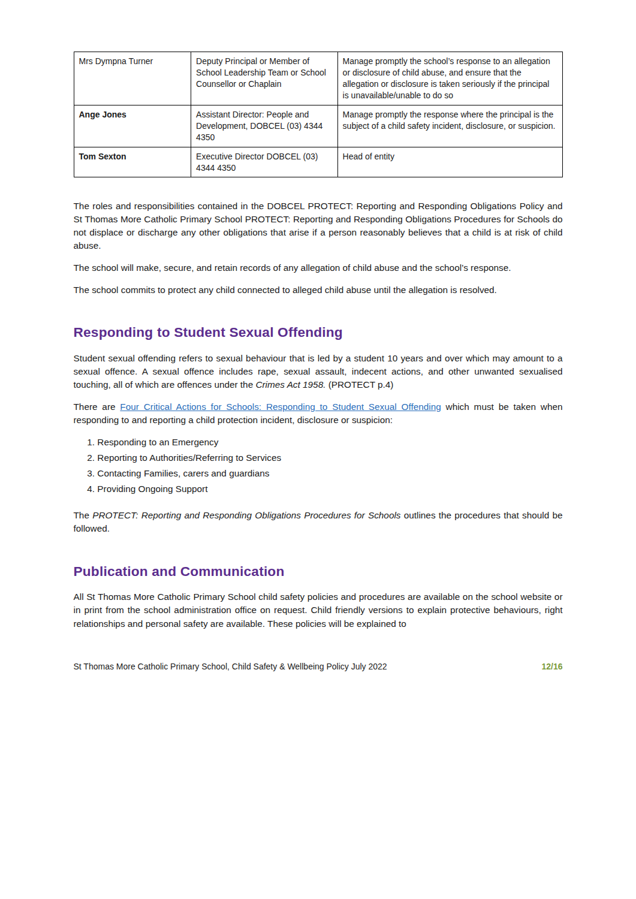| Mrs Dympna Turner | Deputy Principal or Member of School Leadership Team or School Counsellor or Chaplain | Manage promptly the school’s response to an allegation or disclosure of child abuse, and ensure that the allegation or disclosure is taken seriously if the principal is unavailable/unable to do so |
| Ange Jones | Assistant Director: People and Development, DOBCEL (03) 4344 4350 | Manage promptly the response where the principal is the subject of a child safety incident, disclosure, or suspicion. |
| Tom Sexton | Executive Director DOBCEL (03) 4344 4350 | Head of entity |
The roles and responsibilities contained in the DOBCEL PROTECT: Reporting and Responding Obligations Policy and St Thomas More Catholic Primary School PROTECT: Reporting and Responding Obligations Procedures for Schools do not displace or discharge any other obligations that arise if a person reasonably believes that a child is at risk of child abuse.
The school will make, secure, and retain records of any allegation of child abuse and the school’s response.
The school commits to protect any child connected to alleged child abuse until the allegation is resolved.
Responding to Student Sexual Offending
Student sexual offending refers to sexual behaviour that is led by a student 10 years and over which may amount to a sexual offence. A sexual offence includes rape, sexual assault, indecent actions, and other unwanted sexualised touching, all of which are offences under the Crimes Act 1958. (PROTECT p.4)
There are Four Critical Actions for Schools: Responding to Student Sexual Offending which must be taken when responding to and reporting a child protection incident, disclosure or suspicion:
Responding to an Emergency
Reporting to Authorities/Referring to Services
Contacting Families, carers and guardians
Providing Ongoing Support
The PROTECT: Reporting and Responding Obligations Procedures for Schools outlines the procedures that should be followed.
Publication and Communication
All St Thomas More Catholic Primary School child safety policies and procedures are available on the school website or in print from the school administration office on request. Child friendly versions to explain protective behaviours, right relationships and personal safety are available. These policies will be explained to
St Thomas More Catholic Primary School, Child Safety & Wellbeing Policy July 2022 12/16